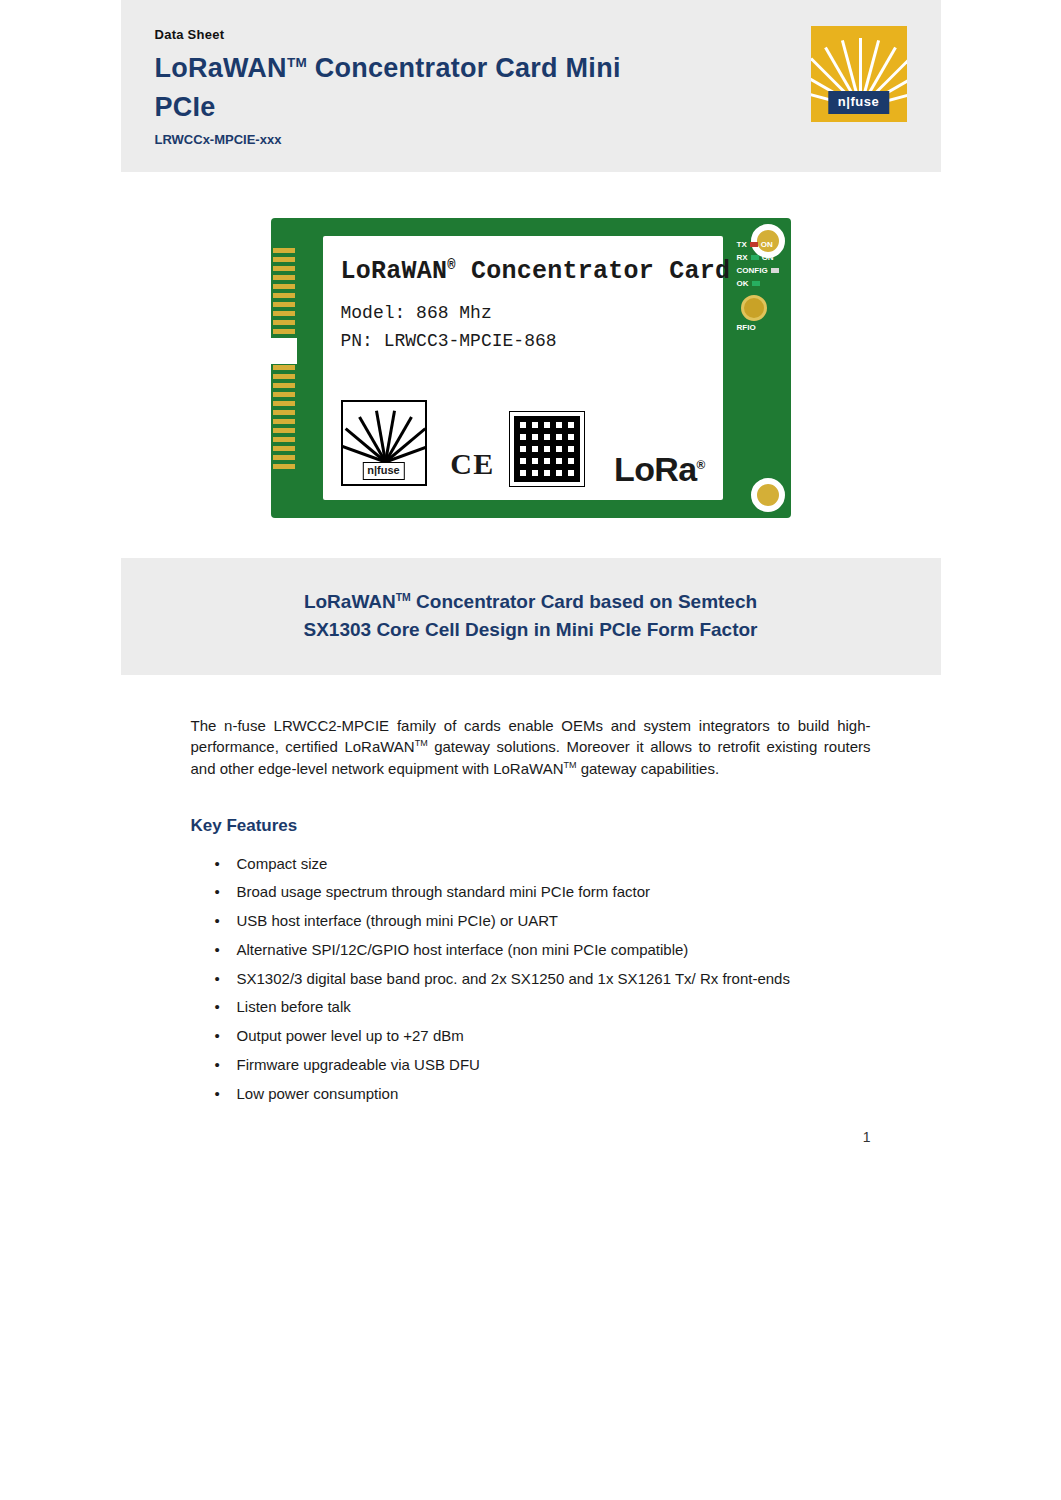Data Sheet
LoRaWANTM Concentrator Card Mini PCIe
LRWCCx-MPCIE-xxx
n|fuse
LoRaWAN® Concentrator Card
Model: 868 Mhz
PN: LRWCC3-MPCIE-868
n|fuse
www.n-fuse.co
CE
LoRa®
TX ON
RX ON
CONFIG
OK
RFIO
LoRaWANTM Concentrator Card based on Semtech
SX1303 Core Cell Design in Mini PCIe Form Factor
The n-fuse LRWCC2-MPCIE family of cards enable OEMs and system integrators to build high-performance, certified LoRaWANTM gateway solutions. Moreover it allows to retrofit existing routers and other edge-level network equipment with LoRaWANTM gateway capabilities.
Key Features
Compact size
Broad usage spectrum through standard mini PCIe form factor
USB host interface (through mini PCIe) or UART
Alternative SPI/12C/GPIO host interface (non mini PCIe compatible)
SX1302/3 digital base band proc. and 2x SX1250 and 1x SX1261 Tx/ Rx front-ends
Listen before talk
Output power level up to +27 dBm
Firmware upgradeable via USB DFU
Low power consumption
1